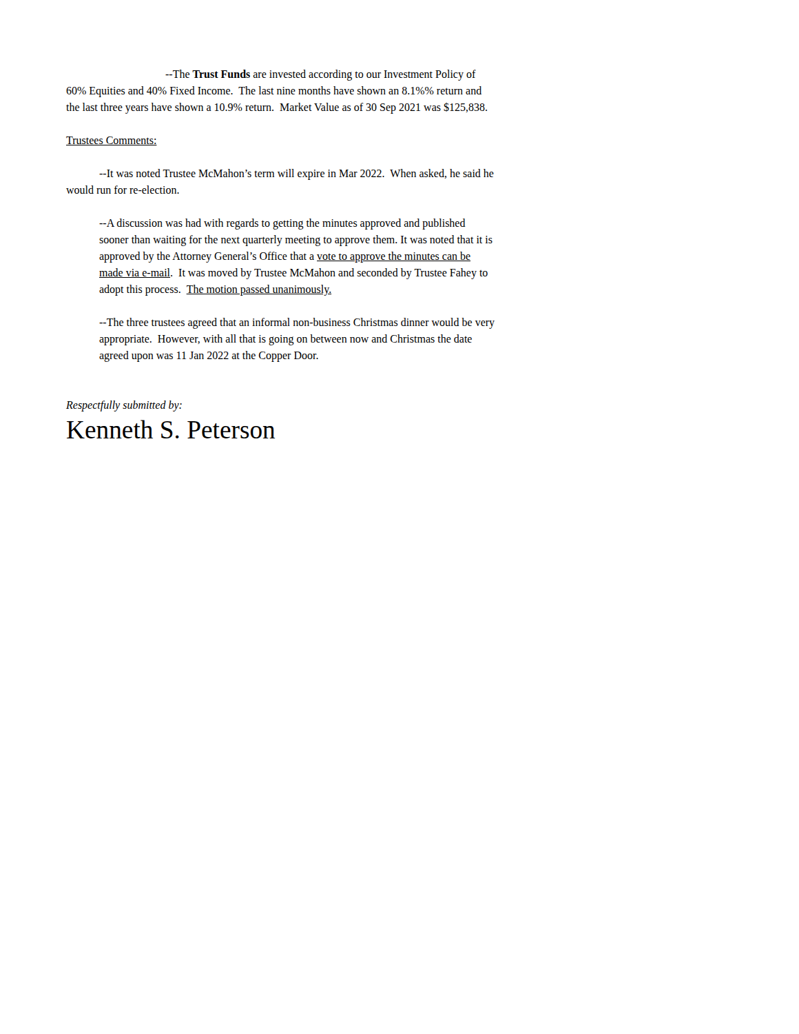--The Trust Funds are invested according to our Investment Policy of 60% Equities and 40% Fixed Income. The last nine months have shown an 8.1%% return and the last three years have shown a 10.9% return. Market Value as of 30 Sep 2021 was $125,838.
Trustees Comments:
--It was noted Trustee McMahon’s term will expire in Mar 2022. When asked, he said he would run for re-election.
--A discussion was had with regards to getting the minutes approved and published sooner than waiting for the next quarterly meeting to approve them. It was noted that it is approved by the Attorney General’s Office that a vote to approve the minutes can be made via e-mail. It was moved by Trustee McMahon and seconded by Trustee Fahey to adopt this process. The motion passed unanimously.
--The three trustees agreed that an informal non-business Christmas dinner would be very appropriate. However, with all that is going on between now and Christmas the date agreed upon was 11 Jan 2022 at the Copper Door.
Respectfully submitted by:
Kenneth S. Peterson